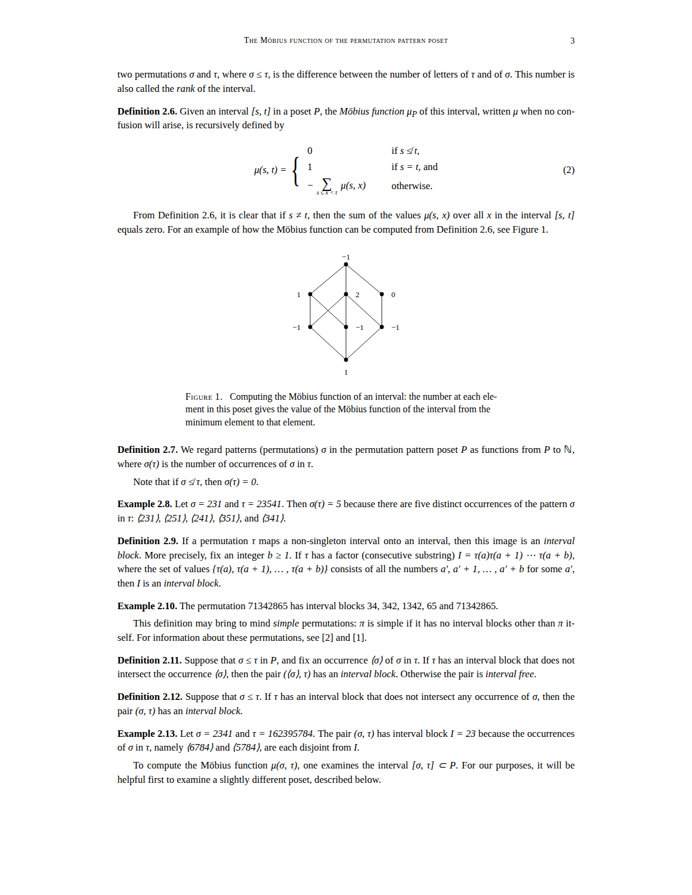The Möbius function of the permutation pattern poset 3
two permutations σ and τ, where σ ≤ τ, is the difference between the number of letters of τ and of σ. This number is also called the rank of the interval.
Definition 2.6. Given an interval [s, t] in a poset P, the Möbius function μP of this interval, written μ when no confusion will arise, is recursively defined by
μ(s, t) = {
| 0 | if s ≰ t , |
| 1 | if s = t , and |
| − ∑ s ≤ x < t μ(s, x) | otherwise. |
(2)
From Definition 2.6, it is clear that if s ≠ t, then the sum of the values μ(s, x) over all x in the interval [s, t] equals zero. For an example of how the Möbius function can be computed from Definition 2.6, see Figure 1.
1 −1 −1 −1 1 2 0 −1
Figure 1. Computing the Möbius function of an interval: the number at each element in this poset gives the value of the Möbius function of the interval from the minimum element to that element.
Definition 2.7. We regard patterns (permutations) σ in the permutation pattern poset P as functions from P to ℕ, where σ(τ) is the number of occurrences of σ in τ.
Note that if σ ≰ τ, then σ(τ) = 0.
Example 2.8. Let σ = 231 and τ = 23541. Then σ(τ) = 5 because there are five distinct occurrences of the pattern σ in τ: ⟨231⟩, ⟨251⟩, ⟨241⟩, ⟨351⟩, and ⟨341⟩.
Definition 2.9. If a permutation τ maps a non-singleton interval onto an interval, then this image is an interval block. More precisely, fix an integer b ≥ 1. If τ has a factor (consecutive substring) I = τ(a)τ(a + 1) ⋯ τ(a + b), where the set of values {τ(a), τ(a + 1), … , τ(a + b)} consists of all the numbers a′, a′ + 1, … , a′ + b for some a′, then I is an interval block.
Example 2.10. The permutation 71342865 has interval blocks 34, 342, 1342, 65 and 71342865.
This definition may bring to mind simple permutations: π is simple if it has no interval blocks other than π itself. For information about these permutations, see [2] and [1].
Definition 2.11. Suppose that σ ≤ τ in P, and fix an occurrence ⟨σ⟩ of σ in τ. If τ has an interval block that does not intersect the occurrence ⟨σ⟩, then the pair (⟨σ⟩, τ) has an interval block. Otherwise the pair is interval free.
Definition 2.12. Suppose that σ ≤ τ. If τ has an interval block that does not intersect any occurrence of σ, then the pair (σ, τ) has an interval block.
Example 2.13. Let σ = 2341 and τ = 162395784. The pair (σ, τ) has interval block I = 23 because the occurrences of σ in τ, namely ⟨6784⟩ and ⟨5784⟩, are each disjoint from I.
To compute the Möbius function μ(σ, τ), one examines the interval [σ, τ] ⊂ P. For our purposes, it will be helpful first to examine a slightly different poset, described below.